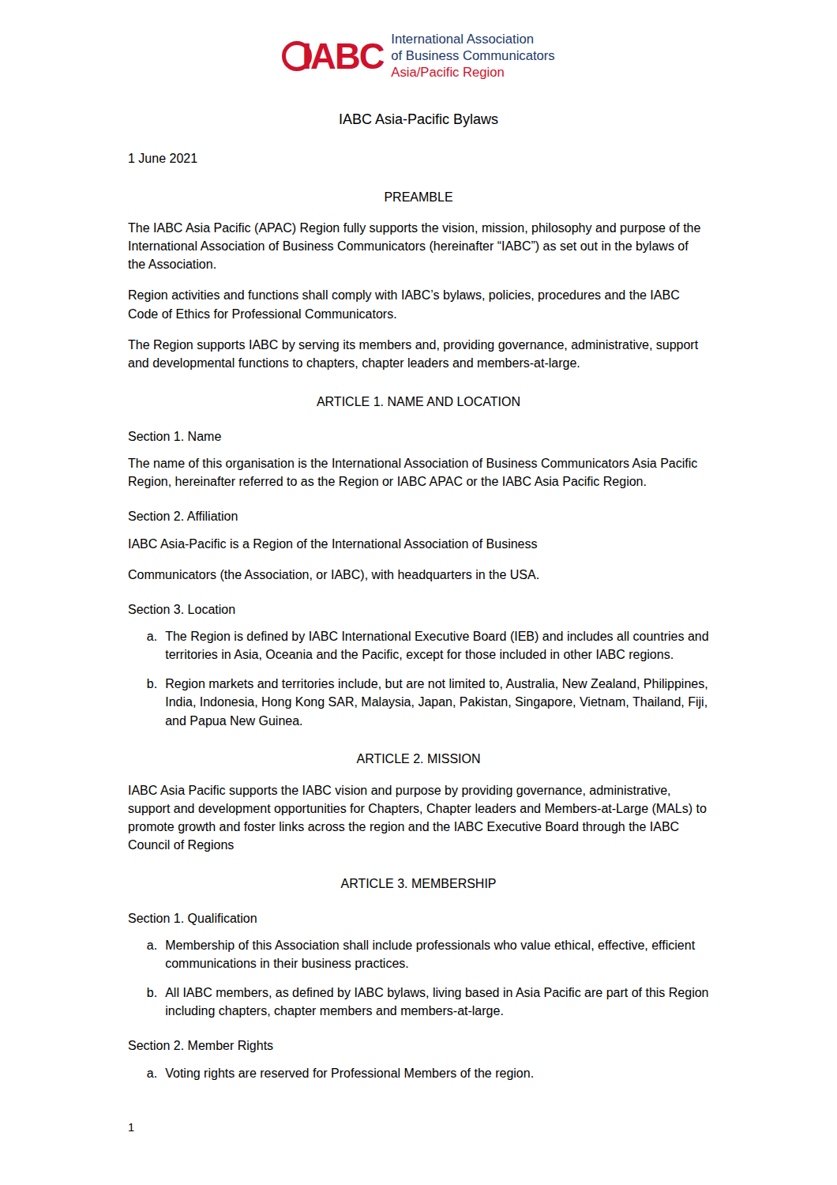IABC
International Association
of Business Communicators
Asia/Pacific Region
IABC Asia-Pacific Bylaws
1 June 2021
PREAMBLE
The IABC Asia Pacific (APAC) Region fully supports the vision, mission, philosophy and purpose of the International Association of Business Communicators (hereinafter “IABC”) as set out in the bylaws of the Association.
Region activities and functions shall comply with IABC’s bylaws, policies, procedures and the IABC Code of Ethics for Professional Communicators.
The Region supports IABC by serving its members and, providing governance, administrative, support and developmental functions to chapters, chapter leaders and members-at-large.
ARTICLE 1. NAME AND LOCATION
Section 1. Name
The name of this organisation is the International Association of Business Communicators Asia Pacific Region, hereinafter referred to as the Region or IABC APAC or the IABC Asia Pacific Region.
Section 2. Affiliation
IABC Asia-Pacific is a Region of the International Association of Business
Communicators (the Association, or IABC), with headquarters in the USA.
Section 3. Location
The Region is defined by IABC International Executive Board (IEB) and includes all countries and territories in Asia, Oceania and the Pacific, except for those included in other IABC regions.
Region markets and territories include, but are not limited to, Australia, New Zealand, Philippines, India, Indonesia, Hong Kong SAR, Malaysia, Japan, Pakistan, Singapore, Vietnam, Thailand, Fiji, and Papua New Guinea.
ARTICLE 2. MISSION
IABC Asia Pacific supports the IABC vision and purpose by providing governance, administrative, support and development opportunities for Chapters, Chapter leaders and Members-at-Large (MALs) to promote growth and foster links across the region and the IABC Executive Board through the IABC Council of Regions
ARTICLE 3. MEMBERSHIP
Section 1. Qualification
Membership of this Association shall include professionals who value ethical, effective, efficient communications in their business practices.
All IABC members, as defined by IABC bylaws, living based in Asia Pacific are part of this Region including chapters, chapter members and members-at-large.
Section 2. Member Rights
Voting rights are reserved for Professional Members of the region.
1